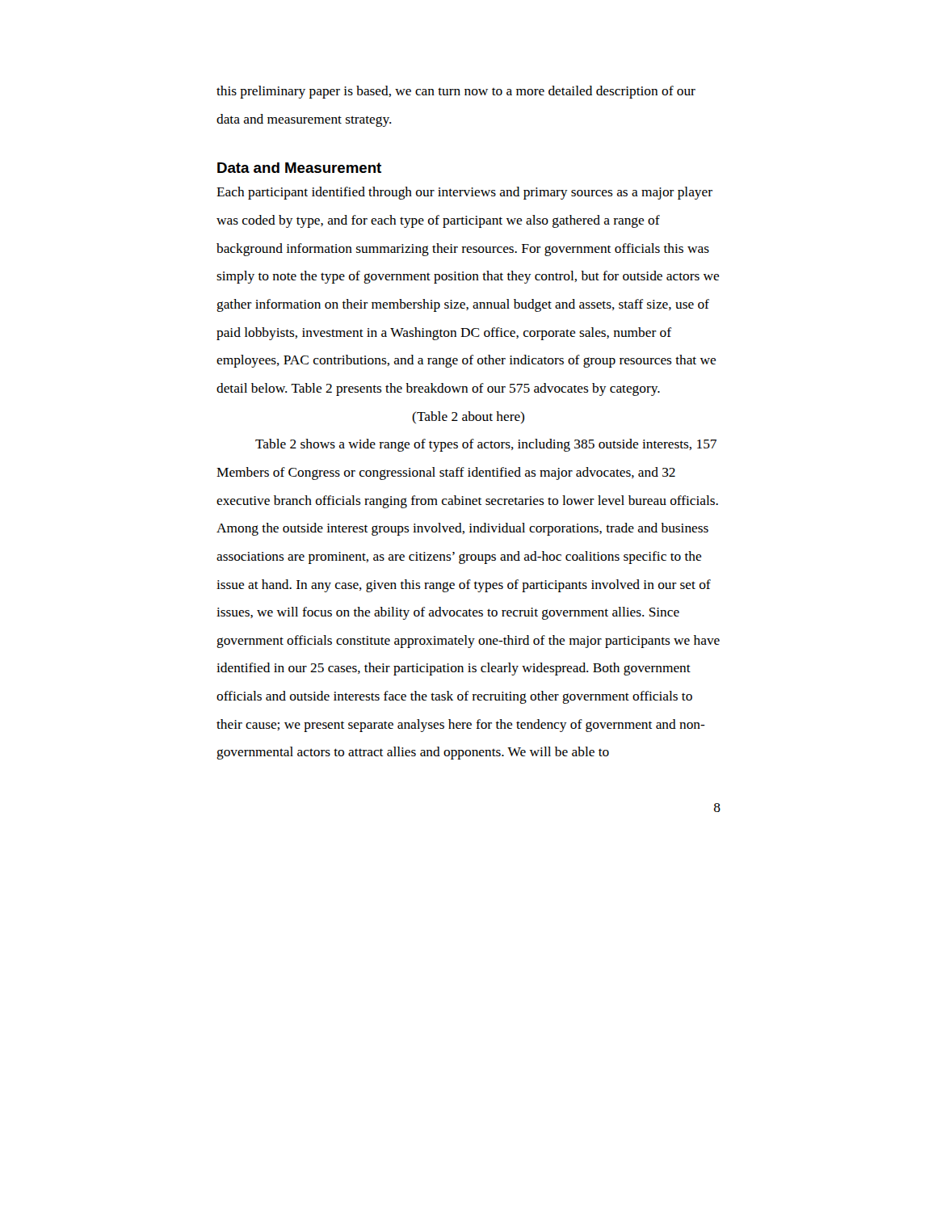this preliminary paper is based, we can turn now to a more detailed description of our data and measurement strategy.
Data and Measurement
Each participant identified through our interviews and primary sources as a major player was coded by type, and for each type of participant we also gathered a range of background information summarizing their resources. For government officials this was simply to note the type of government position that they control, but for outside actors we gather information on their membership size, annual budget and assets, staff size, use of paid lobbyists, investment in a Washington DC office, corporate sales, number of employees, PAC contributions, and a range of other indicators of group resources that we detail below. Table 2 presents the breakdown of our 575 advocates by category.
(Table 2 about here)
Table 2 shows a wide range of types of actors, including 385 outside interests, 157 Members of Congress or congressional staff identified as major advocates, and 32 executive branch officials ranging from cabinet secretaries to lower level bureau officials. Among the outside interest groups involved, individual corporations, trade and business associations are prominent, as are citizens’ groups and ad-hoc coalitions specific to the issue at hand. In any case, given this range of types of participants involved in our set of issues, we will focus on the ability of advocates to recruit government allies. Since government officials constitute approximately one-third of the major participants we have identified in our 25 cases, their participation is clearly widespread. Both government officials and outside interests face the task of recruiting other government officials to their cause; we present separate analyses here for the tendency of government and non-governmental actors to attract allies and opponents. We will be able to
8